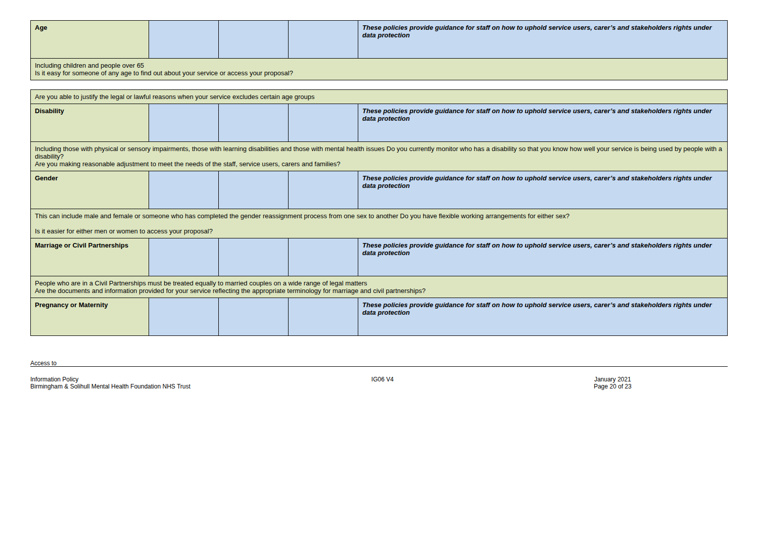| Age | | | | These policies provide guidance for staff on how to uphold service users, carer’s and stakeholders rights under data protection |
| Including children and people over 65 Is it easy for someone of any age to find out about your service or access your proposal? |
| Are you able to justify the legal or lawful reasons when your service excludes certain age groups |
| Disability | | | | These policies provide guidance for staff on how to uphold service users, carer’s and stakeholders rights under data protection |
| Including those with physical or sensory impairments, those with learning disabilities and those with mental health issues Do you currently monitor who has a disability so that you know how well your service is being used by people with a disability? Are you making reasonable adjustment to meet the needs of the staff, service users, carers and families? |
| Gender | | | | These policies provide guidance for staff on how to uphold service users, carer’s and stakeholders rights under data protection |
| This can include male and female or someone who has completed the gender reassignment process from one sex to another Do you have flexible working arrangements for either sex? Is it easier for either men or women to access your proposal? |
| Marriage or Civil Partnerships | | | | These policies provide guidance for staff on how to uphold service users, carer’s and stakeholders rights under data protection |
| People who are in a Civil Partnerships must be treated equally to married couples on a wide range of legal matters Are the documents and information provided for your service reflecting the appropriate terminology for marriage and civil partnerships? |
| Pregnancy or Maternity | | | | These policies provide guidance for staff on how to uphold service users, carer’s and stakeholders rights under data protection |
| Access to Information Policy Birmingham & Solihull Mental Health Foundation NHS Trust | IG06 V4 | January 2021 Page 20 of 23 |